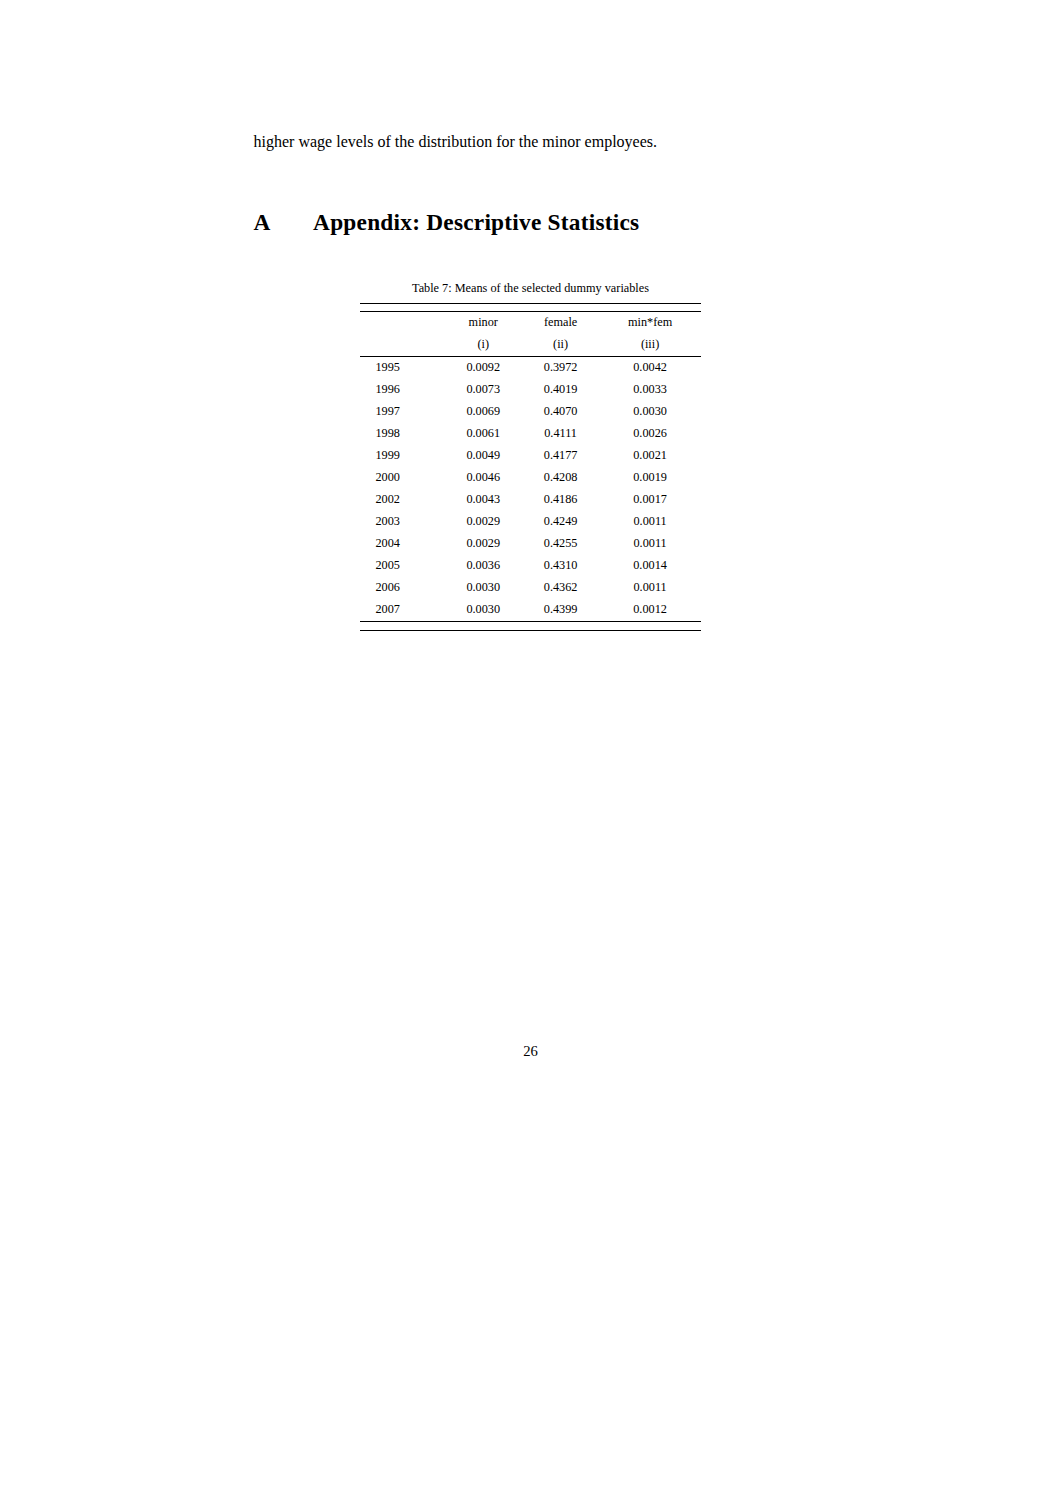higher wage levels of the distribution for the minor employees.
AAppendix: Descriptive Statistics
Table 7: Means of the selected dummy variables
| | minor | female | min*fem |
| --- | --- | --- | --- |
| | (i) | (ii) | (iii) |
| 1995 | 0.0092 | 0.3972 | 0.0042 |
| 1996 | 0.0073 | 0.4019 | 0.0033 |
| 1997 | 0.0069 | 0.4070 | 0.0030 |
| 1998 | 0.0061 | 0.4111 | 0.0026 |
| 1999 | 0.0049 | 0.4177 | 0.0021 |
| 2000 | 0.0046 | 0.4208 | 0.0019 |
| 2002 | 0.0043 | 0.4186 | 0.0017 |
| 2003 | 0.0029 | 0.4249 | 0.0011 |
| 2004 | 0.0029 | 0.4255 | 0.0011 |
| 2005 | 0.0036 | 0.4310 | 0.0014 |
| 2006 | 0.0030 | 0.4362 | 0.0011 |
| 2007 | 0.0030 | 0.4399 | 0.0012 |
26